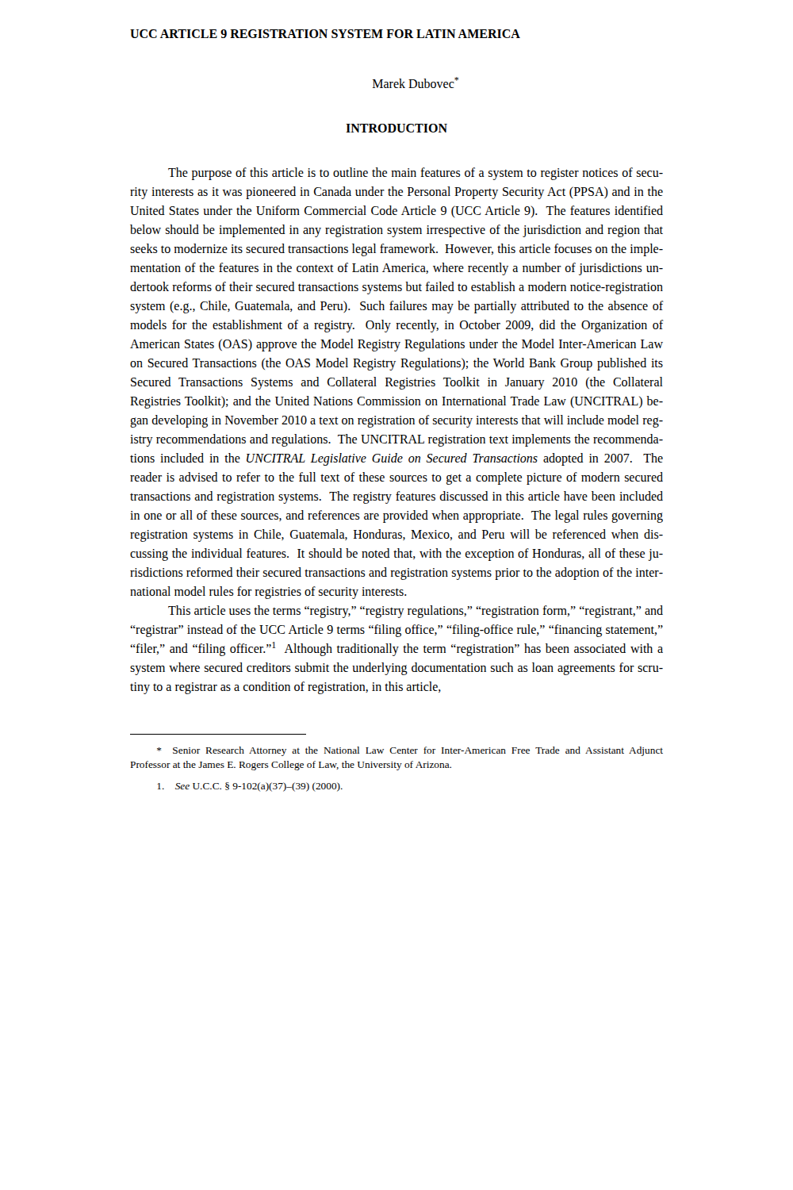UCC ARTICLE 9 REGISTRATION SYSTEM FOR LATIN AMERICA
Marek Dubovec*
INTRODUCTION
The purpose of this article is to outline the main features of a system to register notices of security interests as it was pioneered in Canada under the Personal Property Security Act (PPSA) and in the United States under the Uniform Commercial Code Article 9 (UCC Article 9). The features identified below should be implemented in any registration system irrespective of the jurisdiction and region that seeks to modernize its secured transactions legal framework. However, this article focuses on the implementation of the features in the context of Latin America, where recently a number of jurisdictions undertook reforms of their secured transactions systems but failed to establish a modern notice-registration system (e.g., Chile, Guatemala, and Peru). Such failures may be partially attributed to the absence of models for the establishment of a registry. Only recently, in October 2009, did the Organization of American States (OAS) approve the Model Registry Regulations under the Model Inter-American Law on Secured Transactions (the OAS Model Registry Regulations); the World Bank Group published its Secured Transactions Systems and Collateral Registries Toolkit in January 2010 (the Collateral Registries Toolkit); and the United Nations Commission on International Trade Law (UNCITRAL) began developing in November 2010 a text on registration of security interests that will include model registry recommendations and regulations. The UNCITRAL registration text implements the recommendations included in the UNCITRAL Legislative Guide on Secured Transactions adopted in 2007. The reader is advised to refer to the full text of these sources to get a complete picture of modern secured transactions and registration systems. The registry features discussed in this article have been included in one or all of these sources, and references are provided when appropriate. The legal rules governing registration systems in Chile, Guatemala, Honduras, Mexico, and Peru will be referenced when discussing the individual features. It should be noted that, with the exception of Honduras, all of these jurisdictions reformed their secured transactions and registration systems prior to the adoption of the international model rules for registries of security interests.
This article uses the terms “registry,” “registry regulations,” “registration form,” “registrant,” and “registrar” instead of the UCC Article 9 terms “filing office,” “filing-office rule,” “financing statement,” “filer,” and “filing officer.”1 Although traditionally the term “registration” has been associated with a system where secured creditors submit the underlying documentation such as loan agreements for scrutiny to a registrar as a condition of registration, in this article,
* Senior Research Attorney at the National Law Center for Inter-American Free Trade and Assistant Adjunct Professor at the James E. Rogers College of Law, the University of Arizona.
1. See U.C.C. § 9-102(a)(37)–(39) (2000).